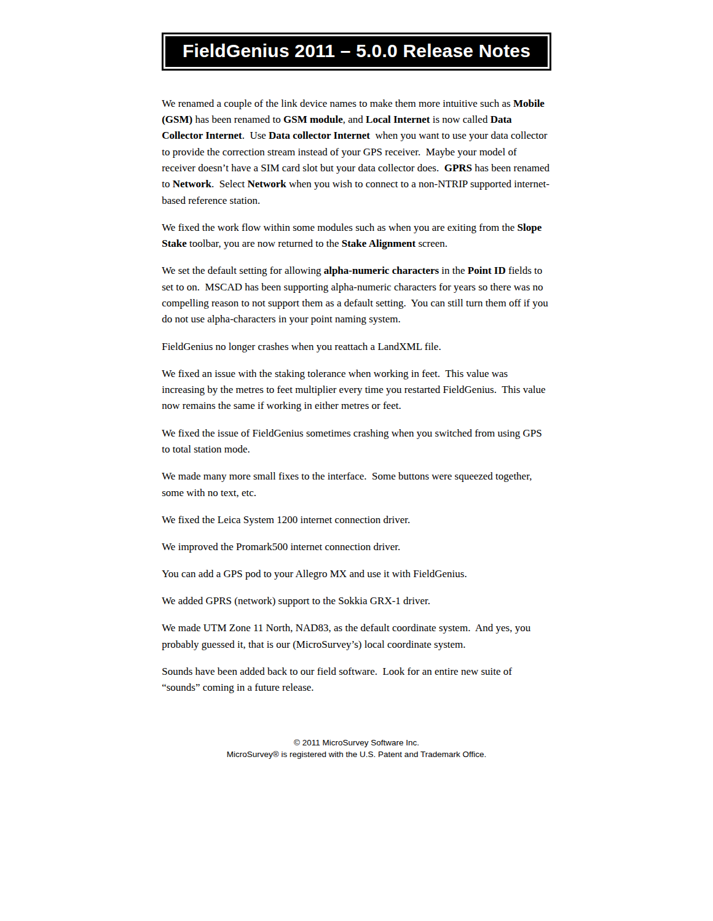FieldGenius 2011 – 5.0.0 Release Notes
We renamed a couple of the link device names to make them more intuitive such as Mobile (GSM) has been renamed to GSM module, and Local Internet is now called Data Collector Internet. Use Data collector Internet when you want to use your data collector to provide the correction stream instead of your GPS receiver. Maybe your model of receiver doesn’t have a SIM card slot but your data collector does. GPRS has been renamed to Network. Select Network when you wish to connect to a non-NTRIP supported internet-based reference station.
We fixed the work flow within some modules such as when you are exiting from the Slope Stake toolbar, you are now returned to the Stake Alignment screen.
We set the default setting for allowing alpha-numeric characters in the Point ID fields to set to on. MSCAD has been supporting alpha-numeric characters for years so there was no compelling reason to not support them as a default setting. You can still turn them off if you do not use alpha-characters in your point naming system.
FieldGenius no longer crashes when you reattach a LandXML file.
We fixed an issue with the staking tolerance when working in feet. This value was increasing by the metres to feet multiplier every time you restarted FieldGenius. This value now remains the same if working in either metres or feet.
We fixed the issue of FieldGenius sometimes crashing when you switched from using GPS to total station mode.
We made many more small fixes to the interface. Some buttons were squeezed together, some with no text, etc.
We fixed the Leica System 1200 internet connection driver.
We improved the Promark500 internet connection driver.
You can add a GPS pod to your Allegro MX and use it with FieldGenius.
We added GPRS (network) support to the Sokkia GRX-1 driver.
We made UTM Zone 11 North, NAD83, as the default coordinate system. And yes, you probably guessed it, that is our (MicroSurvey’s) local coordinate system.
Sounds have been added back to our field software. Look for an entire new suite of “sounds” coming in a future release.
© 2011 MicroSurvey Software Inc.
MicroSurvey® is registered with the U.S. Patent and Trademark Office.